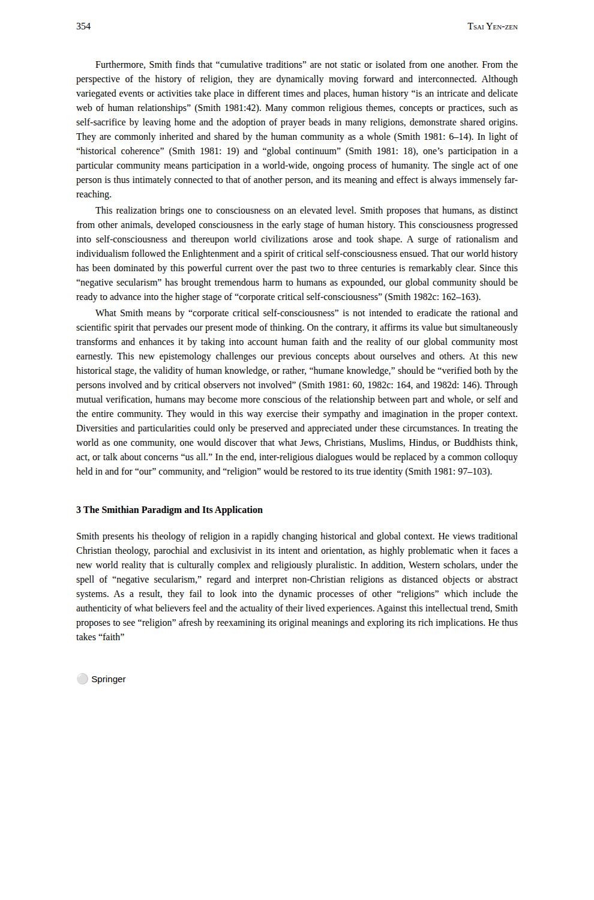354 Tsai Yen-zen
Furthermore, Smith finds that “cumulative traditions” are not static or isolated from one another. From the perspective of the history of religion, they are dynamically moving forward and interconnected. Although variegated events or activities take place in different times and places, human history “is an intricate and delicate web of human relationships” (Smith 1981:42). Many common religious themes, concepts or practices, such as self-sacrifice by leaving home and the adoption of prayer beads in many religions, demonstrate shared origins. They are commonly inherited and shared by the human community as a whole (Smith 1981: 6–14). In light of “historical coherence” (Smith 1981: 19) and “global continuum” (Smith 1981: 18), one’s participation in a particular community means participation in a world-wide, ongoing process of humanity. The single act of one person is thus intimately connected to that of another person, and its meaning and effect is always immensely far-reaching.
This realization brings one to consciousness on an elevated level. Smith proposes that humans, as distinct from other animals, developed consciousness in the early stage of human history. This consciousness progressed into self-consciousness and thereupon world civilizations arose and took shape. A surge of rationalism and individualism followed the Enlightenment and a spirit of critical self-consciousness ensued. That our world history has been dominated by this powerful current over the past two to three centuries is remarkably clear. Since this “negative secularism” has brought tremendous harm to humans as expounded, our global community should be ready to advance into the higher stage of “corporate critical self-consciousness” (Smith 1982c: 162–163).
What Smith means by “corporate critical self-consciousness” is not intended to eradicate the rational and scientific spirit that pervades our present mode of thinking. On the contrary, it affirms its value but simultaneously transforms and enhances it by taking into account human faith and the reality of our global community most earnestly. This new epistemology challenges our previous concepts about ourselves and others. At this new historical stage, the validity of human knowledge, or rather, “humane knowledge,” should be “verified both by the persons involved and by critical observers not involved” (Smith 1981: 60, 1982c: 164, and 1982d: 146). Through mutual verification, humans may become more conscious of the relationship between part and whole, or self and the entire community. They would in this way exercise their sympathy and imagination in the proper context. Diversities and particularities could only be preserved and appreciated under these circumstances. In treating the world as one community, one would discover that what Jews, Christians, Muslims, Hindus, or Buddhists think, act, or talk about concerns “us all.” In the end, inter-religious dialogues would be replaced by a common colloquy held in and for “our” community, and “religion” would be restored to its true identity (Smith 1981: 97–103).
3 The Smithian Paradigm and Its Application
Smith presents his theology of religion in a rapidly changing historical and global context. He views traditional Christian theology, parochial and exclusivist in its intent and orientation, as highly problematic when it faces a new world reality that is culturally complex and religiously pluralistic. In addition, Western scholars, under the spell of “negative secularism,” regard and interpret non-Christian religions as distanced objects or abstract systems. As a result, they fail to look into the dynamic processes of other “religions” which include the authenticity of what believers feel and the actuality of their lived experiences. Against this intellectual trend, Smith proposes to see “religion” afresh by reexamining its original meanings and exploring its rich implications. He thus takes “faith”
⚪ Springer